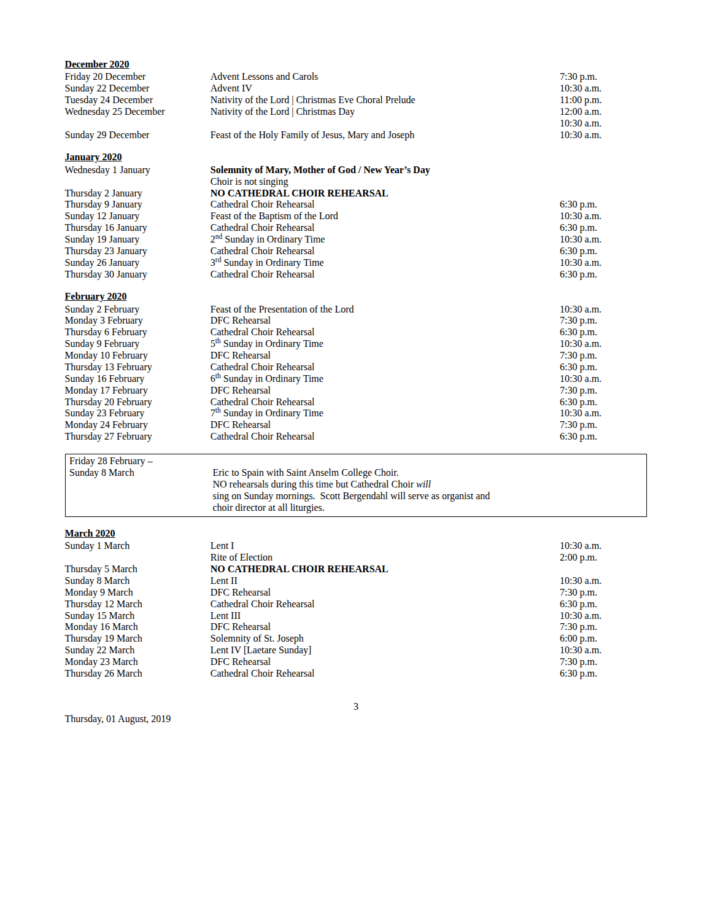December 2020
| Friday 20 December | Advent Lessons and Carols | 7:30 p.m. |
| Sunday 22 December | Advent IV | 10:30 a.m. |
| Tuesday 24 December | Nativity of the Lord / Christmas Eve Choral Prelude | 11:00 p.m. |
| Wednesday 25 December | Nativity of the Lord / Christmas Day | 12:00 a.m. |
| | | 10:30 a.m. |
| Sunday 29 December | Feast of the Holy Family of Jesus, Mary and Joseph | 10:30 a.m. |
January 2020
| Wednesday 1 January | Solemnity of Mary, Mother of God / New Year’s Day | |
| | Choir is not singing | |
| Thursday 2 January | NO CATHEDRAL CHOIR REHEARSAL | |
| Thursday 9 January | Cathedral Choir Rehearsal | 6:30 p.m. |
| Sunday 12 January | Feast of the Baptism of the Lord | 10:30 a.m. |
| Thursday 16 January | Cathedral Choir Rehearsal | 6:30 p.m. |
| Sunday 19 January | 2 nd Sunday in Ordinary Time | 10:30 a.m. |
| Thursday 23 January | Cathedral Choir Rehearsal | 6:30 p.m. |
| Sunday 26 January | 3 rd Sunday in Ordinary Time | 10:30 a.m. |
| Thursday 30 January | Cathedral Choir Rehearsal | 6:30 p.m. |
February 2020
| Sunday 2 February | Feast of the Presentation of the Lord | 10:30 a.m. |
| Monday 3 February | DFC Rehearsal | 7:30 p.m. |
| Thursday 6 February | Cathedral Choir Rehearsal | 6:30 p.m. |
| Sunday 9 February | 5 th Sunday in Ordinary Time | 10:30 a.m. |
| Monday 10 February | DFC Rehearsal | 7:30 p.m. |
| Thursday 13 February | Cathedral Choir Rehearsal | 6:30 p.m. |
| Sunday 16 February | 6 th Sunday in Ordinary Time | 10:30 a.m. |
| Monday 17 February | DFC Rehearsal | 7:30 p.m. |
| Thursday 20 February | Cathedral Choir Rehearsal | 6:30 p.m. |
| Sunday 23 February | 7 th Sunday in Ordinary Time | 10:30 a.m. |
| Monday 24 February | DFC Rehearsal | 7:30 p.m. |
| Thursday 27 February | Cathedral Choir Rehearsal | 6:30 p.m. |
| Friday 28 February – | |
| Sunday 8 March | Eric to Spain with Saint Anselm College Choir. |
| | NO rehearsals during this time but Cathedral Choir will |
| | sing on Sunday mornings. Scott Bergendahl will serve as organist and |
| | choir director at all liturgies. |
March 2020
| Sunday 1 March | Lent I | 10:30 a.m. |
| | Rite of Election | 2:00 p.m. |
| Thursday 5 March | NO CATHEDRAL CHOIR REHEARSAL | |
| Sunday 8 March | Lent II | 10:30 a.m. |
| Monday 9 March | DFC Rehearsal | 7:30 p.m. |
| Thursday 12 March | Cathedral Choir Rehearsal | 6:30 p.m. |
| Sunday 15 March | Lent III | 10:30 a.m. |
| Monday 16 March | DFC Rehearsal | 7:30 p.m. |
| Thursday 19 March | Solemnity of St. Joseph | 6:00 p.m. |
| Sunday 22 March | Lent IV [Laetare Sunday] | 10:30 a.m. |
| Monday 23 March | DFC Rehearsal | 7:30 p.m. |
| Thursday 26 March | Cathedral Choir Rehearsal | 6:30 p.m. |
3
Thursday, 01 August, 2019